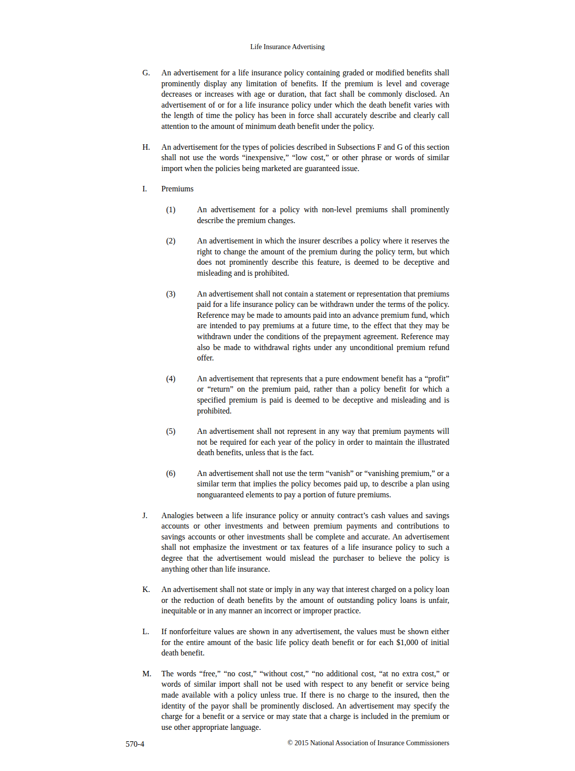Life Insurance Advertising
G.
An advertisement for a life insurance policy containing graded or modified benefits shall prominently display any limitation of benefits. If the premium is level and coverage decreases or increases with age or duration, that fact shall be commonly disclosed. An advertisement of or for a life insurance policy under which the death benefit varies with the length of time the policy has been in force shall accurately describe and clearly call attention to the amount of minimum death benefit under the policy.
H.
An advertisement for the types of policies described in Subsections F and G of this section shall not use the words “inexpensive,” “low cost,” or other phrase or words of similar import when the policies being marketed are guaranteed issue.
I.
Premiums
(1)
An advertisement for a policy with non-level premiums shall prominently describe the premium changes.
(2)
An advertisement in which the insurer describes a policy where it reserves the right to change the amount of the premium during the policy term, but which does not prominently describe this feature, is deemed to be deceptive and misleading and is prohibited.
(3)
An advertisement shall not contain a statement or representation that premiums paid for a life insurance policy can be withdrawn under the terms of the policy. Reference may be made to amounts paid into an advance premium fund, which are intended to pay premiums at a future time, to the effect that they may be withdrawn under the conditions of the prepayment agreement. Reference may also be made to withdrawal rights under any unconditional premium refund offer.
(4)
An advertisement that represents that a pure endowment benefit has a “profit” or “return” on the premium paid, rather than a policy benefit for which a specified premium is paid is deemed to be deceptive and misleading and is prohibited.
(5)
An advertisement shall not represent in any way that premium payments will not be required for each year of the policy in order to maintain the illustrated death benefits, unless that is the fact.
(6)
An advertisement shall not use the term “vanish” or “vanishing premium,” or a similar term that implies the policy becomes paid up, to describe a plan using nonguaranteed elements to pay a portion of future premiums.
J.
Analogies between a life insurance policy or annuity contract’s cash values and savings accounts or other investments and between premium payments and contributions to savings accounts or other investments shall be complete and accurate. An advertisement shall not emphasize the investment or tax features of a life insurance policy to such a degree that the advertisement would mislead the purchaser to believe the policy is anything other than life insurance.
K.
An advertisement shall not state or imply in any way that interest charged on a policy loan or the reduction of death benefits by the amount of outstanding policy loans is unfair, inequitable or in any manner an incorrect or improper practice.
L.
If nonforfeiture values are shown in any advertisement, the values must be shown either for the entire amount of the basic life policy death benefit or for each $1,000 of initial death benefit.
M.
The words “free,” “no cost,” “without cost,” “no additional cost, “at no extra cost,” or words of similar import shall not be used with respect to any benefit or service being made available with a policy unless true. If there is no charge to the insured, then the identity of the payor shall be prominently disclosed. An advertisement may specify the charge for a benefit or a service or may state that a charge is included in the premium or use other appropriate language.
570-4
© 2015 National Association of Insurance Commissioners